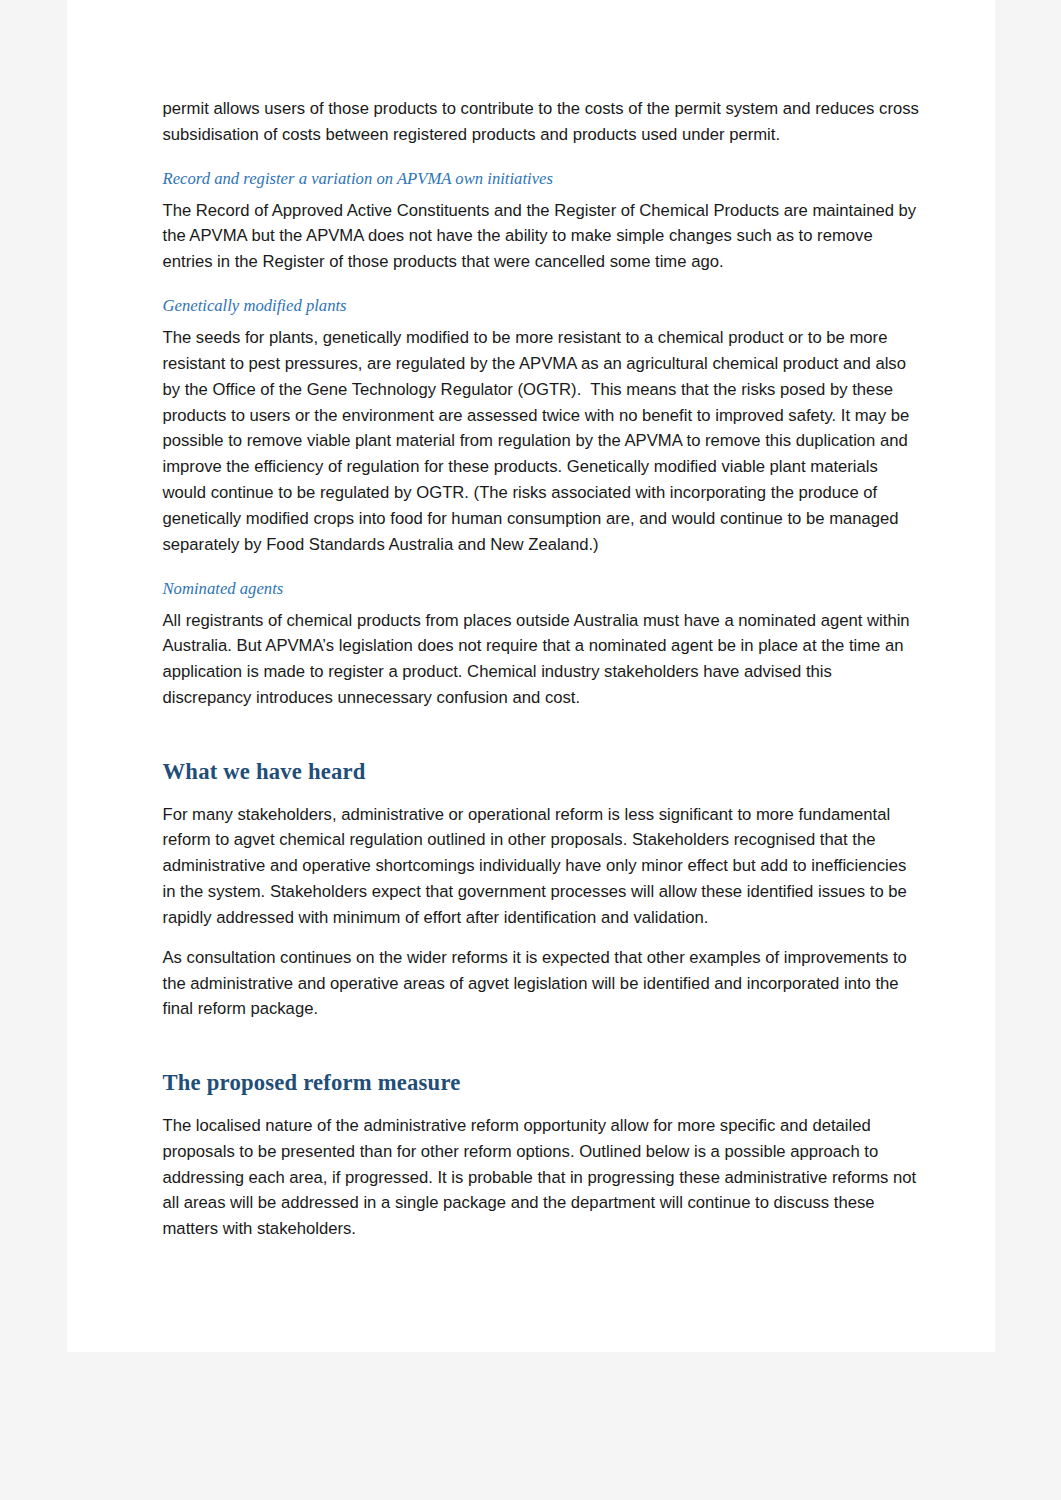permit allows users of those products to contribute to the costs of the permit system and reduces cross subsidisation of costs between registered products and products used under permit.
Record and register a variation on APVMA own initiatives
The Record of Approved Active Constituents and the Register of Chemical Products are maintained by the APVMA but the APVMA does not have the ability to make simple changes such as to remove entries in the Register of those products that were cancelled some time ago.
Genetically modified plants
The seeds for plants, genetically modified to be more resistant to a chemical product or to be more resistant to pest pressures, are regulated by the APVMA as an agricultural chemical product and also by the Office of the Gene Technology Regulator (OGTR). This means that the risks posed by these products to users or the environment are assessed twice with no benefit to improved safety. It may be possible to remove viable plant material from regulation by the APVMA to remove this duplication and improve the efficiency of regulation for these products. Genetically modified viable plant materials would continue to be regulated by OGTR. (The risks associated with incorporating the produce of genetically modified crops into food for human consumption are, and would continue to be managed separately by Food Standards Australia and New Zealand.)
Nominated agents
All registrants of chemical products from places outside Australia must have a nominated agent within Australia. But APVMA’s legislation does not require that a nominated agent be in place at the time an application is made to register a product. Chemical industry stakeholders have advised this discrepancy introduces unnecessary confusion and cost.
What we have heard
For many stakeholders, administrative or operational reform is less significant to more fundamental reform to agvet chemical regulation outlined in other proposals. Stakeholders recognised that the administrative and operative shortcomings individually have only minor effect but add to inefficiencies in the system. Stakeholders expect that government processes will allow these identified issues to be rapidly addressed with minimum of effort after identification and validation.
As consultation continues on the wider reforms it is expected that other examples of improvements to the administrative and operative areas of agvet legislation will be identified and incorporated into the final reform package.
The proposed reform measure
The localised nature of the administrative reform opportunity allow for more specific and detailed proposals to be presented than for other reform options. Outlined below is a possible approach to addressing each area, if progressed. It is probable that in progressing these administrative reforms not all areas will be addressed in a single package and the department will continue to discuss these matters with stakeholders.